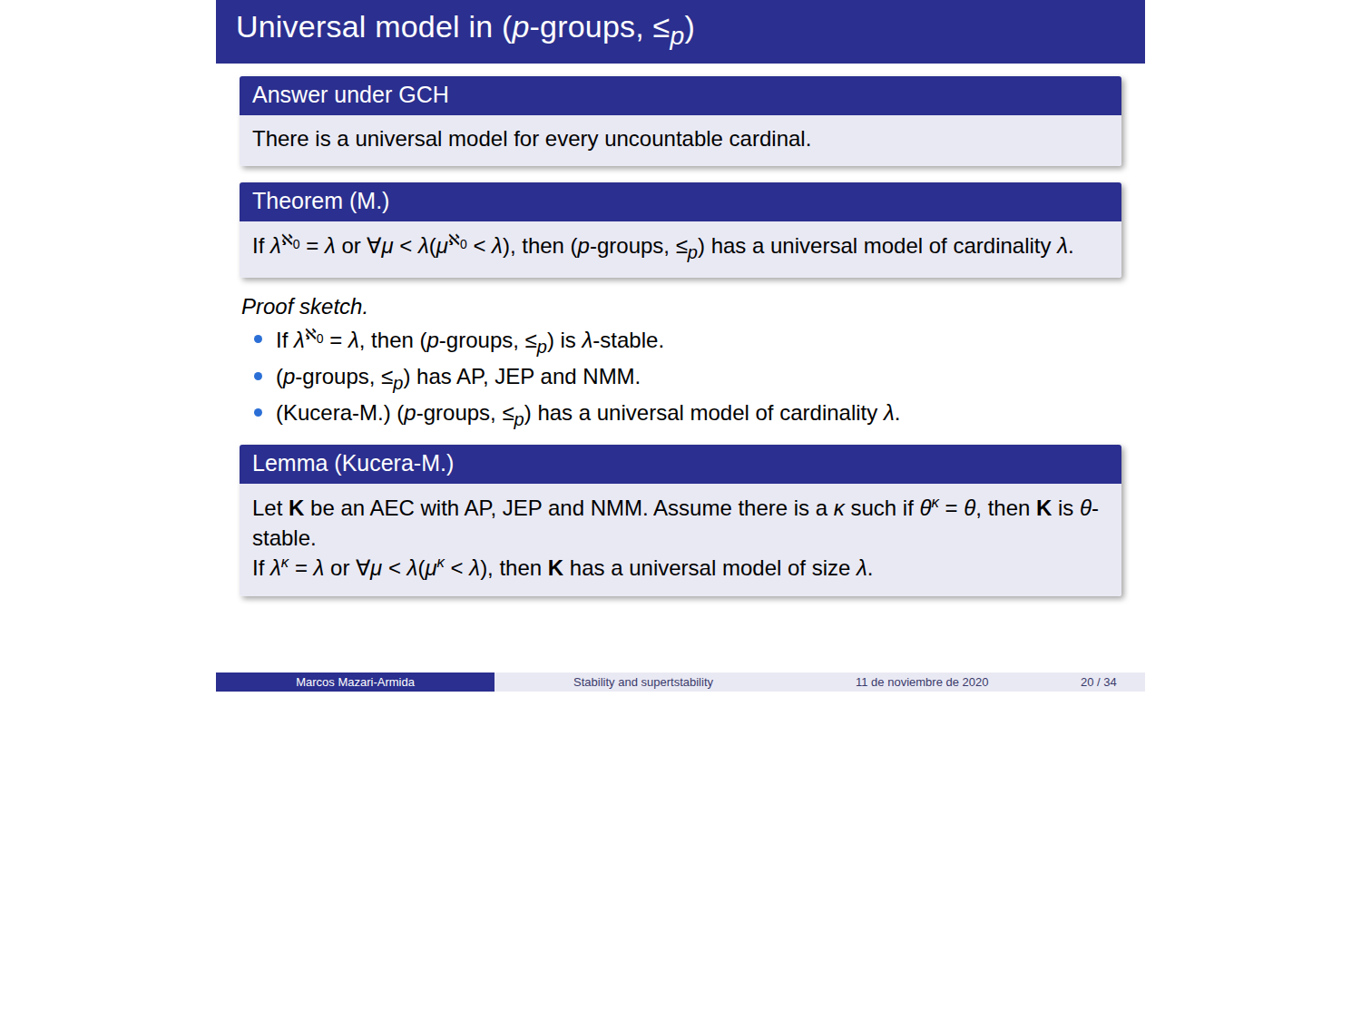Universal model in (p-groups, ≤p)
Answer under GCH
There is a universal model for every uncountable cardinal.
Theorem (M.)
If λℵ0 = λ or ∀μ < λ(μℵ0 < λ), then (p-groups, ≤p) has a universal model of cardinality λ.
Proof sketch.
If λℵ0 = λ, then (p-groups, ≤p) is λ-stable.
(p-groups, ≤p) has AP, JEP and NMM.
(Kucera-M.) (p-groups, ≤p) has a universal model of cardinality λ.
Lemma (Kucera-M.)
Let K be an AEC with AP, JEP and NMM. Assume there is a κ such if θκ = θ, then K is θ-stable.
If λκ = λ or ∀μ < λ(μκ < λ), then K has a universal model of size λ.
Marcos Mazari-Armida
Stability and supertstability
11 de noviembre de 2020
20 / 34